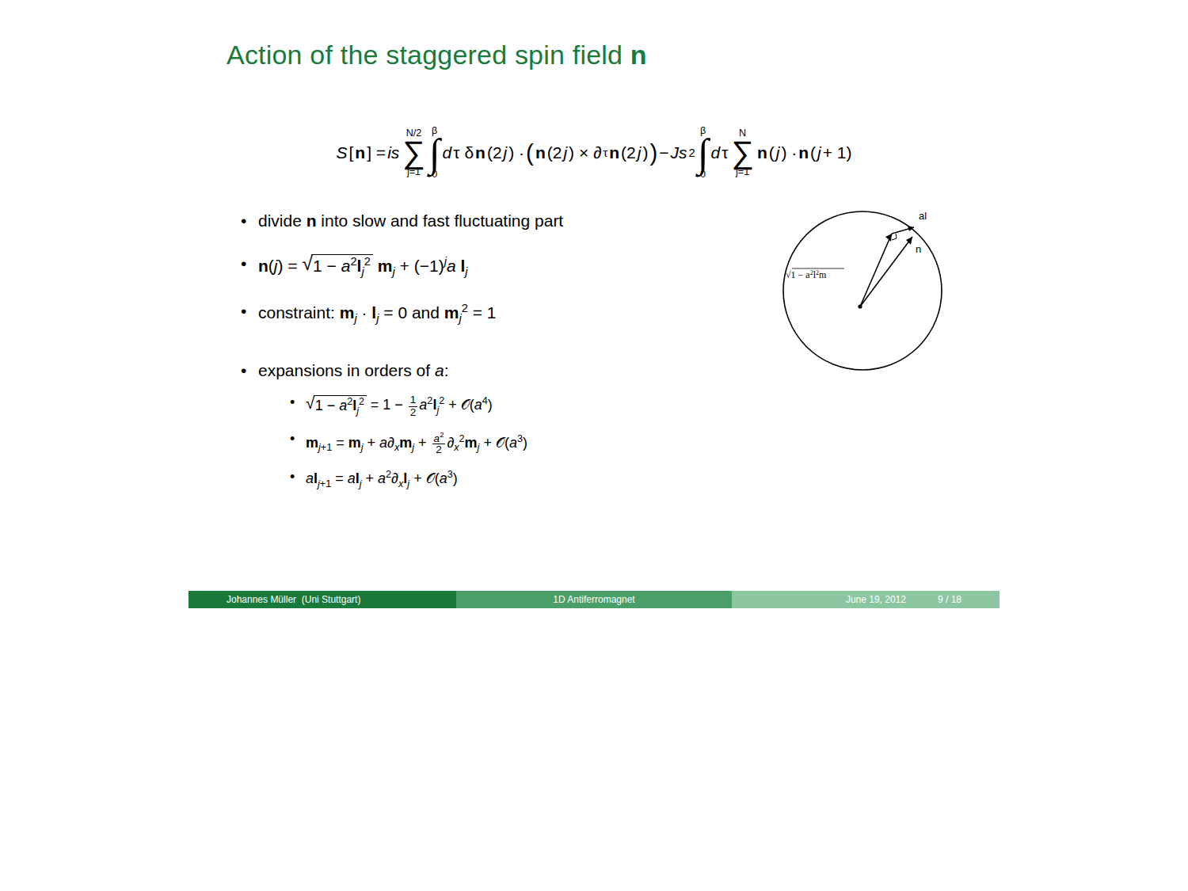Action of the staggered spin field n
S[n] = is N/2∑j=1 β∫0 dτ δn(2j) · (n(2j) × ∂τn(2j)) − Js2 β∫0 dτ N∑j=1 n(j) · n(j + 1)
al n √1 − a2l2m
divide n into slow and fast fluctuating part
n(j) = 1 − a2lj2 mj + (−1)ja lj
constraint: mj · lj = 0 and mj2 = 1
expansions in orders of a:
1 − a2lj2 = 1 − 12 a2lj2 + 𝒪(a4)
mj+1 = mj + a∂xmj + a22∂x2mj + 𝒪(a3)
alj+1 = alj + a2∂xlj + 𝒪(a3)
Johannes Müller (Uni Stuttgart)
1D Antiferromagnet
June 19, 20129 / 18